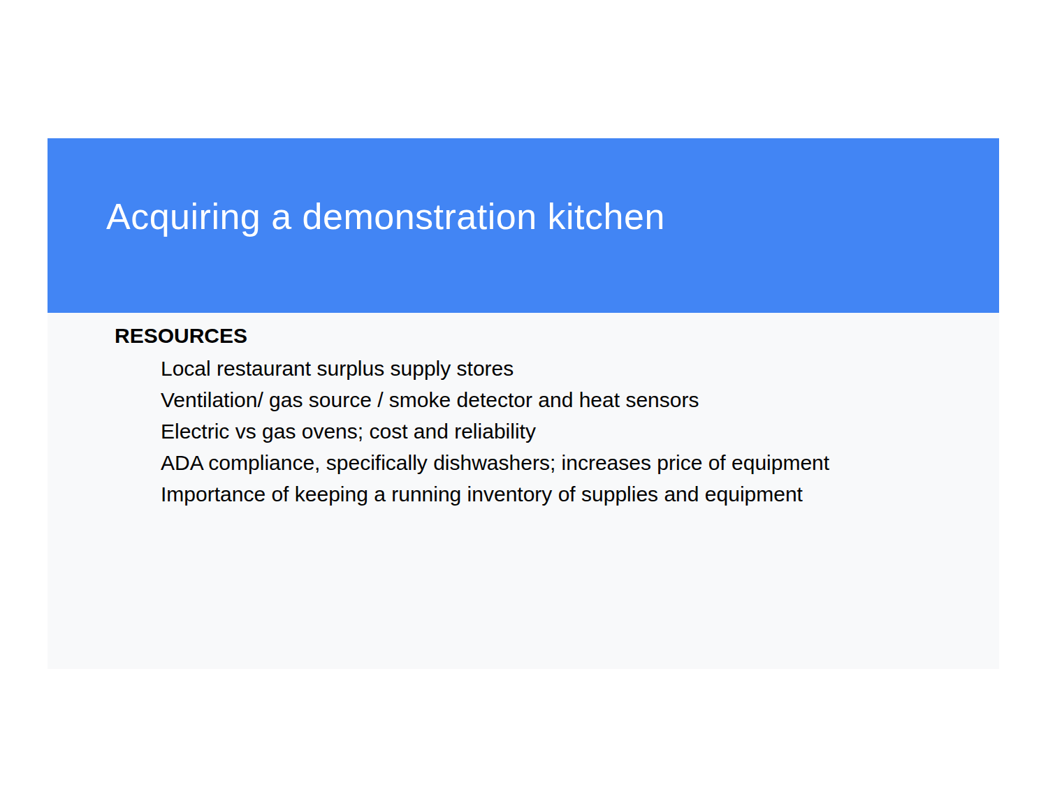Acquiring a demonstration kitchen
RESOURCES
Local restaurant surplus supply stores
Ventilation/ gas source / smoke detector and heat sensors
Electric vs gas ovens; cost and reliability
ADA compliance, specifically dishwashers; increases price of equipment
Importance of keeping a running inventory of supplies and equipment